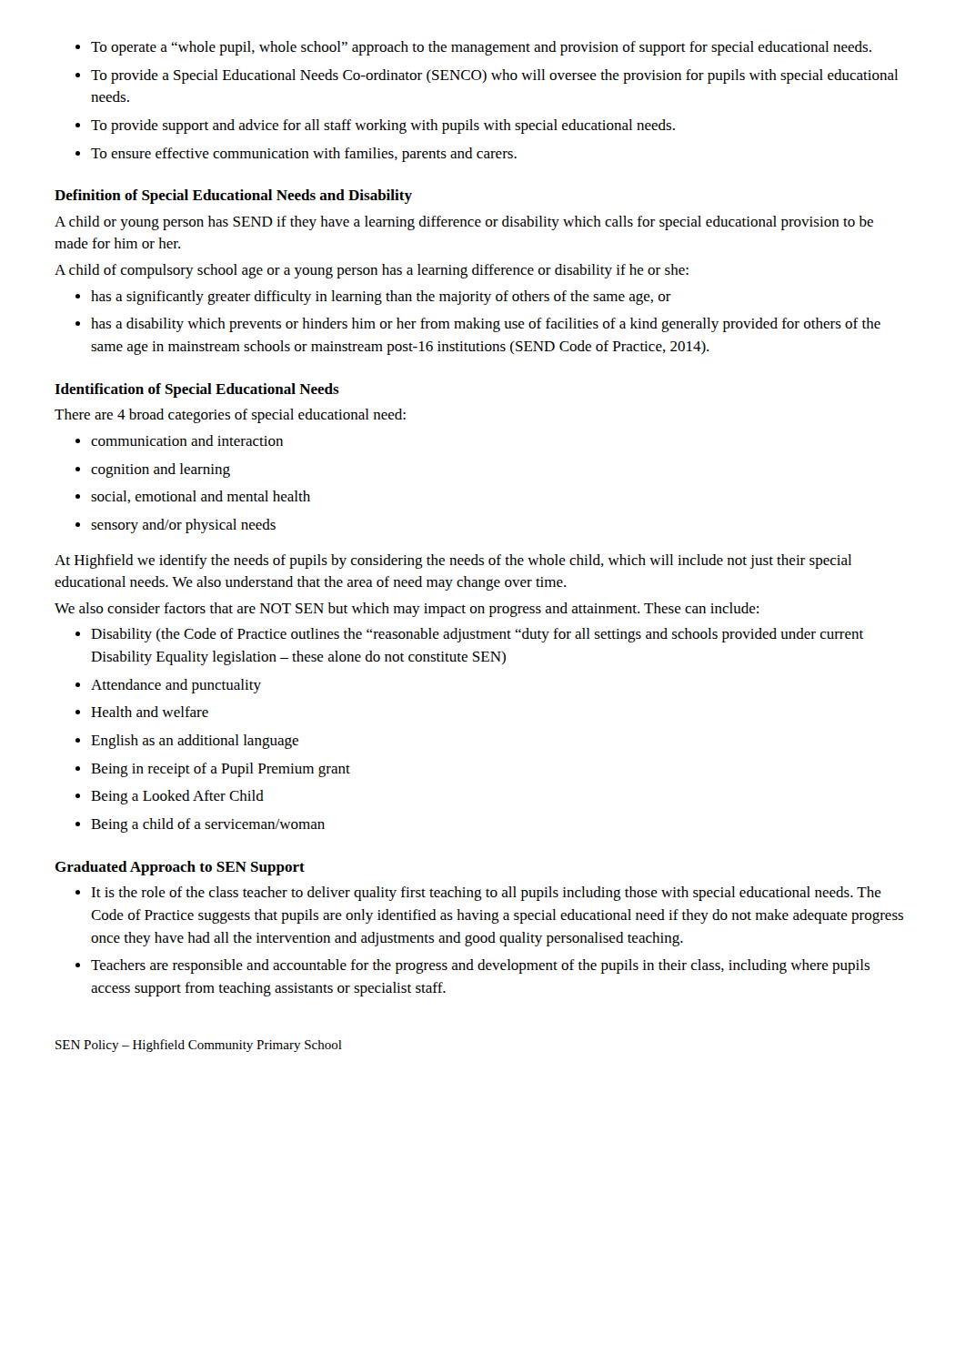To operate a “whole pupil, whole school” approach to the management and provision of support for special educational needs.
To provide a Special Educational Needs Co-ordinator (SENCO) who will oversee the provision for pupils with special educational needs.
To provide support and advice for all staff working with pupils with special educational needs.
To ensure effective communication with families, parents and carers.
Definition of Special Educational Needs and Disability
A child or young person has SEND if they have a learning difference or disability which calls for special educational provision to be made for him or her.
A child of compulsory school age or a young person has a learning difference or disability if he or she:
has a significantly greater difficulty in learning than the majority of others of the same age, or
has a disability which prevents or hinders him or her from making use of facilities of a kind generally provided for others of the same age in mainstream schools or mainstream post-16 institutions (SEND Code of Practice, 2014).
Identification of Special Educational Needs
There are 4 broad categories of special educational need:
communication and interaction
cognition and learning
social, emotional and mental health
sensory and/or physical needs
At Highfield we identify the needs of pupils by considering the needs of the whole child, which will include not just their special educational needs. We also understand that the area of need may change over time.
We also consider factors that are NOT SEN but which may impact on progress and attainment. These can include:
Disability (the Code of Practice outlines the “reasonable adjustment “duty for all settings and schools provided under current Disability Equality legislation – these alone do not constitute SEN)
Attendance and punctuality
Health and welfare
English as an additional language
Being in receipt of a Pupil Premium grant
Being a Looked After Child
Being a child of a serviceman/woman
Graduated Approach to SEN Support
It is the role of the class teacher to deliver quality first teaching to all pupils including those with special educational needs. The Code of Practice suggests that pupils are only identified as having a special educational need if they do not make adequate progress once they have had all the intervention and adjustments and good quality personalised teaching.
Teachers are responsible and accountable for the progress and development of the pupils in their class, including where pupils access support from teaching assistants or specialist staff.
SEN Policy – Highfield Community Primary School